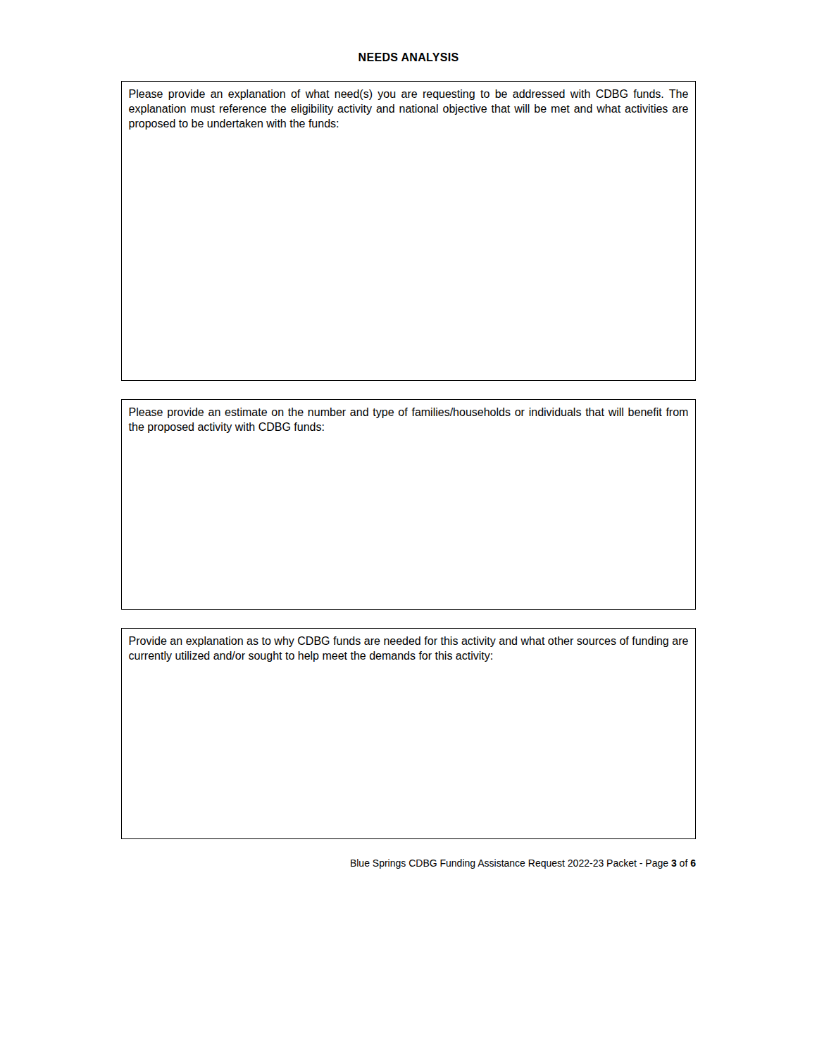NEEDS ANALYSIS
Please provide an explanation of what need(s) you are requesting to be addressed with CDBG funds. The explanation must reference the eligibility activity and national objective that will be met and what activities are proposed to be undertaken with the funds:
Please provide an estimate on the number and type of families/households or individuals that will benefit from the proposed activity with CDBG funds:
Provide an explanation as to why CDBG funds are needed for this activity and what other sources of funding are currently utilized and/or sought to help meet the demands for this activity:
Blue Springs CDBG Funding Assistance Request 2022-23 Packet - Page 3 of 6